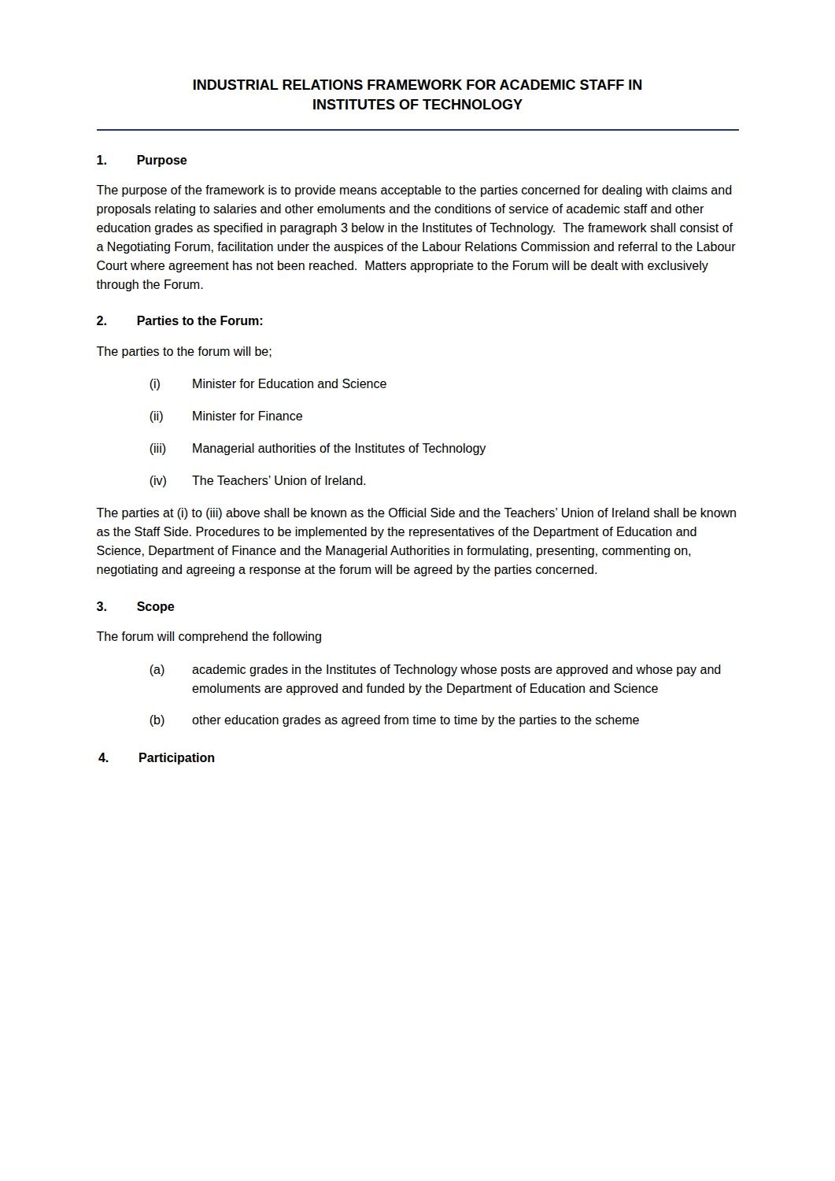INDUSTRIAL RELATIONS FRAMEWORK FOR ACADEMIC STAFF IN
INSTITUTES OF TECHNOLOGY
1. Purpose
The purpose of the framework is to provide means acceptable to the parties concerned for dealing with claims and proposals relating to salaries and other emoluments and the conditions of service of academic staff and other education grades as specified in paragraph 3 below in the Institutes of Technology. The framework shall consist of a Negotiating Forum, facilitation under the auspices of the Labour Relations Commission and referral to the Labour Court where agreement has not been reached. Matters appropriate to the Forum will be dealt with exclusively through the Forum.
2. Parties to the Forum:
The parties to the forum will be;
(i) Minister for Education and Science
(ii) Minister for Finance
(iii) Managerial authorities of the Institutes of Technology
(iv) The Teachers’ Union of Ireland.
The parties at (i) to (iii) above shall be known as the Official Side and the Teachers’ Union of Ireland shall be known as the Staff Side. Procedures to be implemented by the representatives of the Department of Education and Science, Department of Finance and the Managerial Authorities in formulating, presenting, commenting on, negotiating and agreeing a response at the forum will be agreed by the parties concerned.
3. Scope
The forum will comprehend the following
(a) academic grades in the Institutes of Technology whose posts are approved and whose pay and emoluments are approved and funded by the Department of Education and Science
(b) other education grades as agreed from time to time by the parties to the scheme
4. Participation